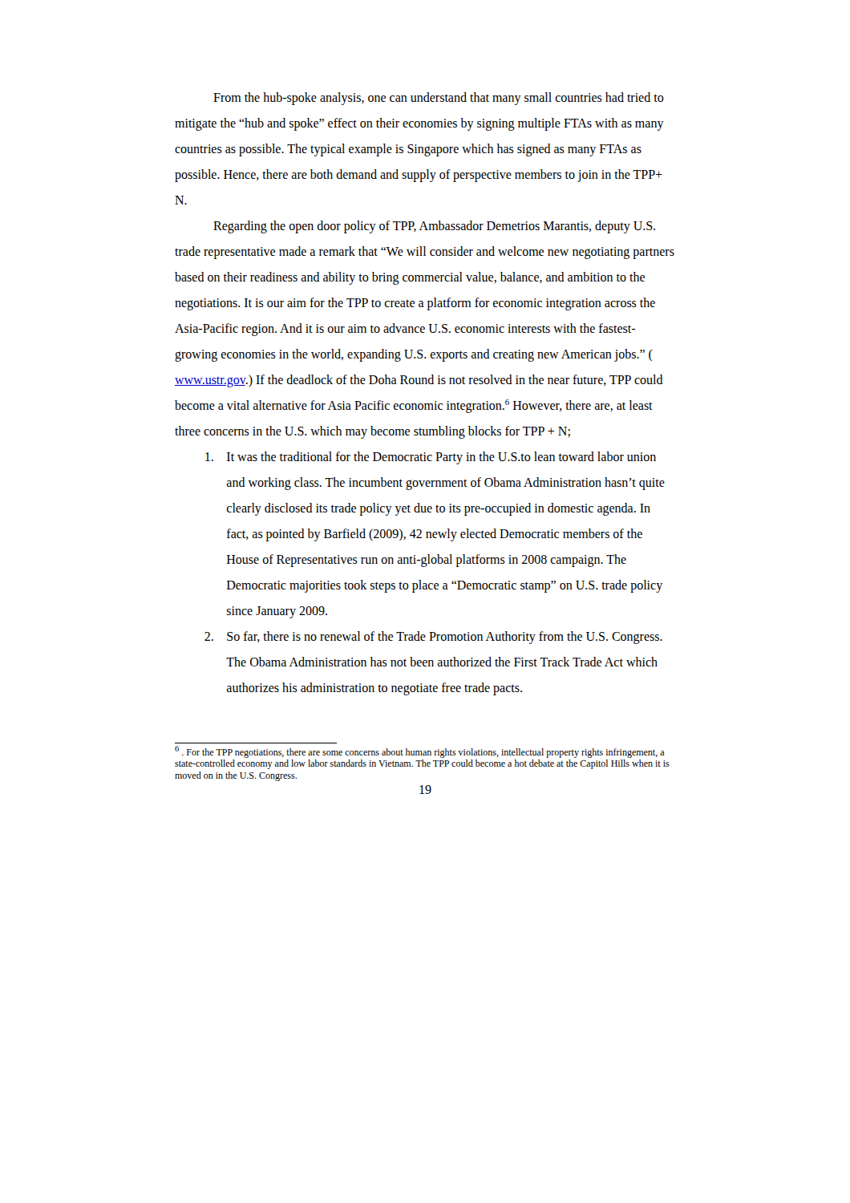From the hub-spoke analysis, one can understand that many small countries had tried to mitigate the “hub and spoke” effect on their economies by signing multiple FTAs with as many countries as possible. The typical example is Singapore which has signed as many FTAs as possible. Hence, there are both demand and supply of perspective members to join in the TPP+ N.
Regarding the open door policy of TPP, Ambassador Demetrios Marantis, deputy U.S. trade representative made a remark that “We will consider and welcome new negotiating partners based on their readiness and ability to bring commercial value, balance, and ambition to the negotiations. It is our aim for the TPP to create a platform for economic integration across the Asia-Pacific region. And it is our aim to advance U.S. economic interests with the fastest-growing economies in the world, expanding U.S. exports and creating new American jobs.” ( www.ustr.gov.) If the deadlock of the Doha Round is not resolved in the near future, TPP could become a vital alternative for Asia Pacific economic integration.6 However, there are, at least three concerns in the U.S. which may become stumbling blocks for TPP + N;
It was the traditional for the Democratic Party in the U.S.to lean toward labor union and working class. The incumbent government of Obama Administration hasn’t quite clearly disclosed its trade policy yet due to its pre-occupied in domestic agenda. In fact, as pointed by Barfield (2009), 42 newly elected Democratic members of the House of Representatives run on anti-global platforms in 2008 campaign. The Democratic majorities took steps to place a “Democratic stamp” on U.S. trade policy since January 2009.
So far, there is no renewal of the Trade Promotion Authority from the U.S. Congress. The Obama Administration has not been authorized the First Track Trade Act which authorizes his administration to negotiate free trade pacts.
6 . For the TPP negotiations, there are some concerns about human rights violations, intellectual property rights infringement, a state-controlled economy and low labor standards in Vietnam. The TPP could become a hot debate at the Capitol Hills when it is moved on in the U.S. Congress.
19